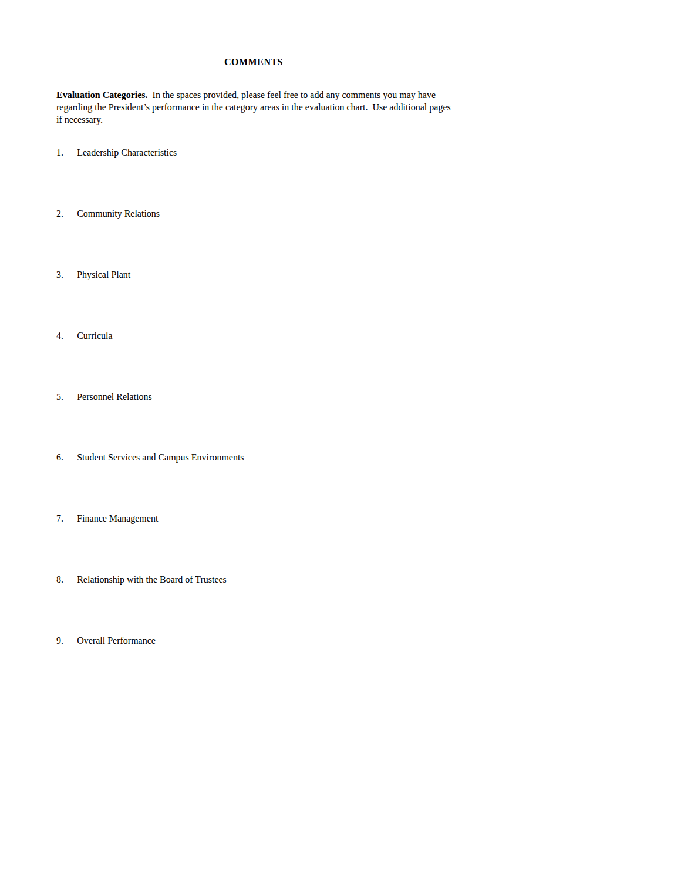COMMENTS
Evaluation Categories. In the spaces provided, please feel free to add any comments you may have regarding the President’s performance in the category areas in the evaluation chart. Use additional pages if necessary.
Leadership Characteristics
Community Relations
Physical Plant
Curricula
Personnel Relations
Student Services and Campus Environments
Finance Management
Relationship with the Board of Trustees
Overall Performance